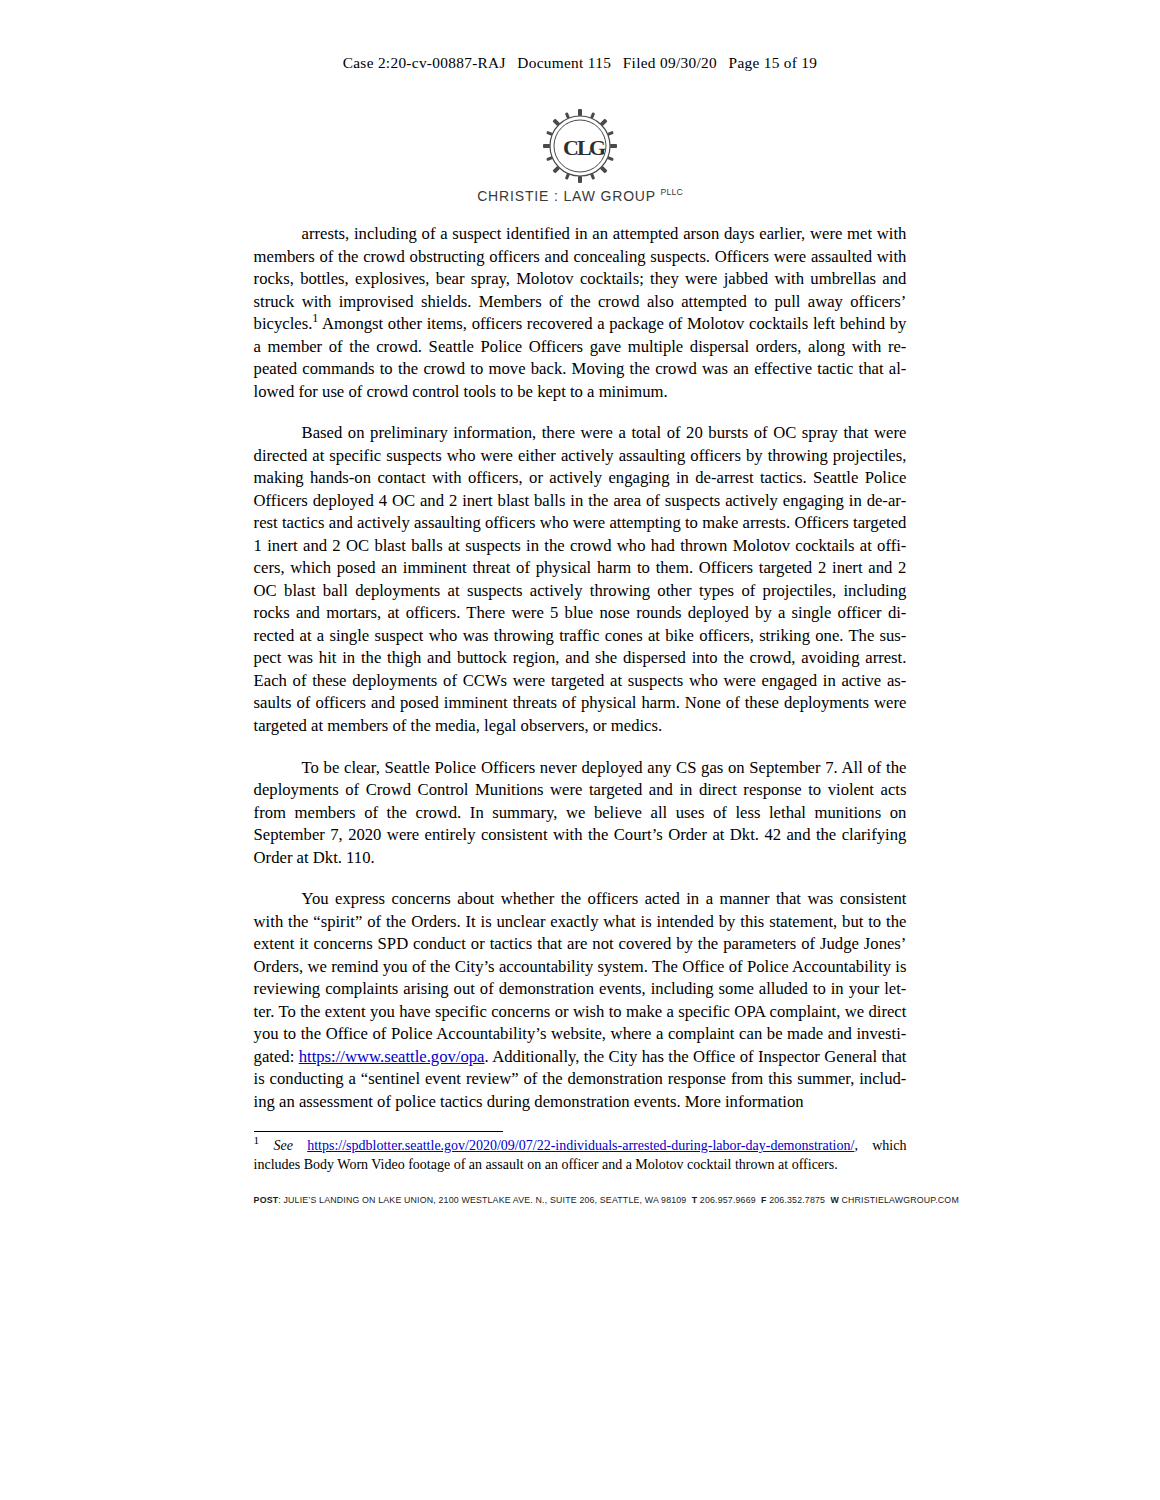Case 2:20-cv-00887-RAJ Document 115 Filed 09/30/20 Page 15 of 19
C L G
CHRISTIE : LAW GROUP PLLC
arrests, including of a suspect identified in an attempted arson days earlier, were met with members of the crowd obstructing officers and concealing suspects. Officers were assaulted with rocks, bottles, explosives, bear spray, Molotov cocktails; they were jabbed with umbrellas and struck with improvised shields. Members of the crowd also attempted to pull away officers’ bicycles.1 Amongst other items, officers recovered a package of Molotov cocktails left behind by a member of the crowd. Seattle Police Officers gave multiple dispersal orders, along with repeated commands to the crowd to move back. Moving the crowd was an effective tactic that allowed for use of crowd control tools to be kept to a minimum.
Based on preliminary information, there were a total of 20 bursts of OC spray that were directed at specific suspects who were either actively assaulting officers by throwing projectiles, making hands-on contact with officers, or actively engaging in de-arrest tactics. Seattle Police Officers deployed 4 OC and 2 inert blast balls in the area of suspects actively engaging in de-arrest tactics and actively assaulting officers who were attempting to make arrests. Officers targeted 1 inert and 2 OC blast balls at suspects in the crowd who had thrown Molotov cocktails at officers, which posed an imminent threat of physical harm to them. Officers targeted 2 inert and 2 OC blast ball deployments at suspects actively throwing other types of projectiles, including rocks and mortars, at officers. There were 5 blue nose rounds deployed by a single officer directed at a single suspect who was throwing traffic cones at bike officers, striking one. The suspect was hit in the thigh and buttock region, and she dispersed into the crowd, avoiding arrest. Each of these deployments of CCWs were targeted at suspects who were engaged in active assaults of officers and posed imminent threats of physical harm. None of these deployments were targeted at members of the media, legal observers, or medics.
To be clear, Seattle Police Officers never deployed any CS gas on September 7. All of the deployments of Crowd Control Munitions were targeted and in direct response to violent acts from members of the crowd. In summary, we believe all uses of less lethal munitions on September 7, 2020 were entirely consistent with the Court’s Order at Dkt. 42 and the clarifying Order at Dkt. 110.
You express concerns about whether the officers acted in a manner that was consistent with the “spirit” of the Orders. It is unclear exactly what is intended by this statement, but to the extent it concerns SPD conduct or tactics that are not covered by the parameters of Judge Jones’ Orders, we remind you of the City’s accountability system. The Office of Police Accountability is reviewing complaints arising out of demonstration events, including some alluded to in your letter. To the extent you have specific concerns or wish to make a specific OPA complaint, we direct you to the Office of Police Accountability’s website, where a complaint can be made and investigated: https://www.seattle.gov/opa. Additionally, the City has the Office of Inspector General that is conducting a “sentinel event review” of the demonstration response from this summer, including an assessment of police tactics during demonstration events. More information
1 See https://spdblotter.seattle.gov/2020/09/07/22-individuals-arrested-during-labor-day-demonstration/, which includes Body Worn Video footage of an assault on an officer and a Molotov cocktail thrown at officers.
POST: JULIE’S LANDING ON LAKE UNION, 2100 WESTLAKE AVE. N., SUITE 206, SEATTLE, WA 98109 T 206.957.9669 F 206.352.7875 W CHRISTIELAWGROUP.COM